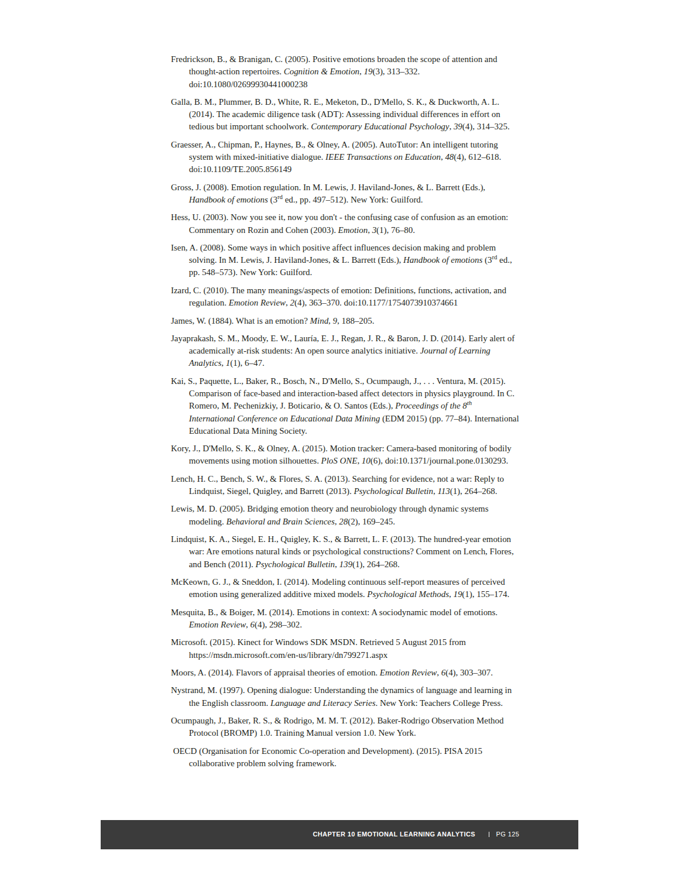Fredrickson, B., & Branigan, C. (2005). Positive emotions broaden the scope of attention and thought-action repertoires. Cognition & Emotion, 19(3), 313–332. doi:10.1080/02699930441000238
Galla, B. M., Plummer, B. D., White, R. E., Meketon, D., D'Mello, S. K., & Duckworth, A. L. (2014). The academic diligence task (ADT): Assessing individual differences in effort on tedious but important schoolwork. Contemporary Educational Psychology, 39(4), 314–325.
Graesser, A., Chipman, P., Haynes, B., & Olney, A. (2005). AutoTutor: An intelligent tutoring system with mixed-initiative dialogue. IEEE Transactions on Education, 48(4), 612–618. doi:10.1109/TE.2005.856149
Gross, J. (2008). Emotion regulation. In M. Lewis, J. Haviland-Jones, & L. Barrett (Eds.), Handbook of emotions (3rd ed., pp. 497–512). New York: Guilford.
Hess, U. (2003). Now you see it, now you don't - the confusing case of confusion as an emotion: Commentary on Rozin and Cohen (2003). Emotion, 3(1), 76–80.
Isen, A. (2008). Some ways in which positive affect influences decision making and problem solving. In M. Lewis, J. Haviland-Jones, & L. Barrett (Eds.), Handbook of emotions (3rd ed., pp. 548–573). New York: Guilford.
Izard, C. (2010). The many meanings/aspects of emotion: Definitions, functions, activation, and regulation. Emotion Review, 2(4), 363–370. doi:10.1177/1754073910374661
James, W. (1884). What is an emotion? Mind, 9, 188–205.
Jayaprakash, S. M., Moody, E. W., Lauría, E. J., Regan, J. R., & Baron, J. D. (2014). Early alert of academically at-risk students: An open source analytics initiative. Journal of Learning Analytics, 1(1), 6–47.
Kai, S., Paquette, L., Baker, R., Bosch, N., D'Mello, S., Ocumpaugh, J., . . . Ventura, M. (2015). Comparison of face-based and interaction-based affect detectors in physics playground. In C. Romero, M. Pechenizkiy, J. Boticario, & O. Santos (Eds.), Proceedings of the 8th International Conference on Educational Data Mining (EDM 2015) (pp. 77–84). International Educational Data Mining Society.
Kory, J., D'Mello, S. K., & Olney, A. (2015). Motion tracker: Camera-based monitoring of bodily movements using motion silhouettes. PloS ONE, 10(6), doi:10.1371/journal.pone.0130293.
Lench, H. C., Bench, S. W., & Flores, S. A. (2013). Searching for evidence, not a war: Reply to Lindquist, Siegel, Quigley, and Barrett (2013). Psychological Bulletin, 113(1), 264–268.
Lewis, M. D. (2005). Bridging emotion theory and neurobiology through dynamic systems modeling. Behavioral and Brain Sciences, 28(2), 169–245.
Lindquist, K. A., Siegel, E. H., Quigley, K. S., & Barrett, L. F. (2013). The hundred-year emotion war: Are emotions natural kinds or psychological constructions? Comment on Lench, Flores, and Bench (2011). Psychological Bulletin, 139(1), 264–268.
McKeown, G. J., & Sneddon, I. (2014). Modeling continuous self-report measures of perceived emotion using generalized additive mixed models. Psychological Methods, 19(1), 155–174.
Mesquita, B., & Boiger, M. (2014). Emotions in context: A sociodynamic model of emotions. Emotion Review, 6(4), 298–302.
Microsoft. (2015). Kinect for Windows SDK MSDN. Retrieved 5 August 2015 from https://msdn.microsoft.com/en-us/library/dn799271.aspx
Moors, A. (2014). Flavors of appraisal theories of emotion. Emotion Review, 6(4), 303–307.
Nystrand, M. (1997). Opening dialogue: Understanding the dynamics of language and learning in the English classroom. Language and Literacy Series. New York: Teachers College Press.
Ocumpaugh, J., Baker, R. S., & Rodrigo, M. M. T. (2012). Baker-Rodrigo Observation Method Protocol (BROMP) 1.0. Training Manual version 1.0. New York.
OECD (Organisation for Economic Co-operation and Development). (2015). PISA 2015 collaborative problem solving framework.
CHAPTER 10 EMOTIONAL LEARNING ANALYTICS PG 125